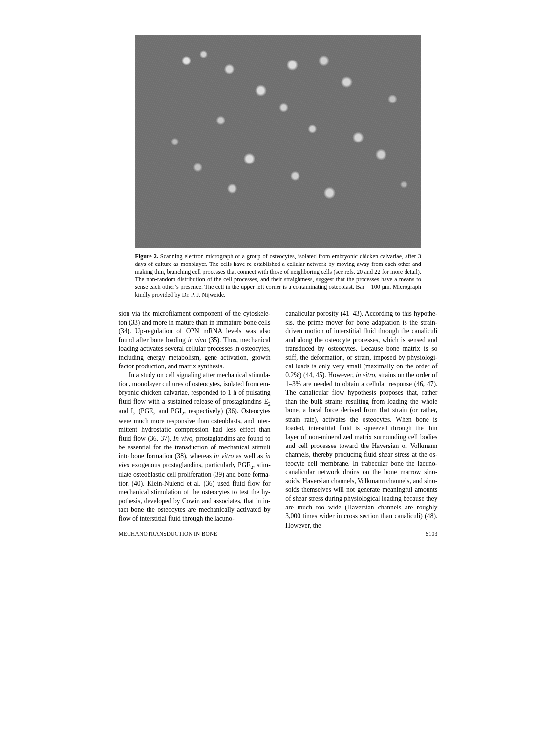Figure 2. Scanning electron micrograph of a group of osteocytes, isolated from embryonic chicken calvariae, after 3 days of culture as monolayer. The cells have re-established a cellular network by moving away from each other and making thin, branching cell processes that connect with those of neighboring cells (see refs. 20 and 22 for more detail). The non-random distribution of the cell processes, and their straightness, suggest that the processes have a means to sense each other’s presence. The cell in the upper left corner is a contaminating osteoblast. Bar = 100 μm. Micrograph kindly provided by Dr. P. J. Nijweide.
sion via the microfilament component of the cytoskeleton (33) and more in mature than in immature bone cells (34). Up-regulation of OPN mRNA levels was also found after bone loading in vivo (35). Thus, mechanical loading activates several cellular processes in osteocytes, including energy metabolism, gene activation, growth factor production, and matrix synthesis.
In a study on cell signaling after mechanical stimulation, monolayer cultures of osteocytes, isolated from embryonic chicken calvariae, responded to 1 h of pulsating fluid flow with a sustained release of prostaglandins E2 and I2 (PGE2 and PGI2, respectively) (36). Osteocytes were much more responsive than osteoblasts, and intermittent hydrostatic compression had less effect than fluid flow (36, 37). In vivo, prostaglandins are found to be essential for the transduction of mechanical stimuli into bone formation (38), whereas in vitro as well as in vivo exogenous prostaglandins, particularly PGE2, stimulate osteoblastic cell proliferation (39) and bone formation (40). Klein-Nulend et al. (36) used fluid flow for mechanical stimulation of the osteocytes to test the hypothesis, developed by Cowin and associates, that in intact bone the osteocytes are mechanically activated by flow of interstitial fluid through the lacuno-
canalicular porosity (41–43). According to this hypothesis, the prime mover for bone adaptation is the strain-driven motion of interstitial fluid through the canaliculi and along the osteocyte processes, which is sensed and transduced by osteocytes. Because bone matrix is so stiff, the deformation, or strain, imposed by physiological loads is only very small (maximally on the order of 0.2%) (44, 45). However, in vitro, strains on the order of 1–3% are needed to obtain a cellular response (46, 47). The canalicular flow hypothesis proposes that, rather than the bulk strains resulting from loading the whole bone, a local force derived from that strain (or rather, strain rate), activates the osteocytes. When bone is loaded, interstitial fluid is squeezed through the thin layer of non-mineralized matrix surrounding cell bodies and cell processes toward the Haversian or Volkmann channels, thereby producing fluid shear stress at the osteocyte cell membrane. In trabecular bone the lacuno-canalicular network drains on the bone marrow sinusoids. Haversian channels, Volkmann channels, and sinusoids themselves will not generate meaningful amounts of shear stress during physiological loading because they are much too wide (Haversian channels are roughly 3,000 times wider in cross section than canaliculi) (48). However, the
MECHANOTRANSDUCTION IN BONE S103